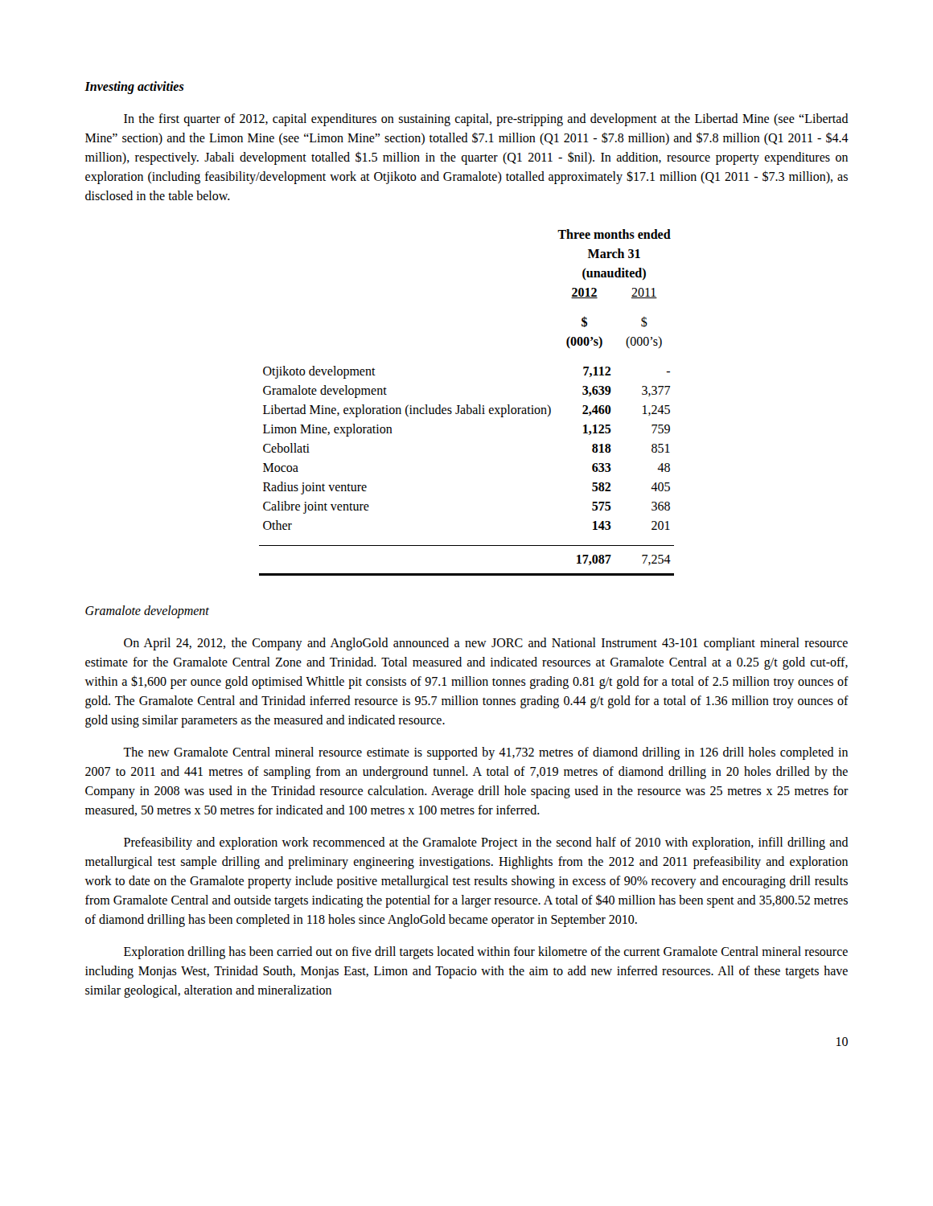Investing activities
In the first quarter of 2012, capital expenditures on sustaining capital, pre-stripping and development at the Libertad Mine (see “Libertad Mine” section) and the Limon Mine (see “Limon Mine” section) totalled $7.1 million (Q1 2011 - $7.8 million) and $7.8 million (Q1 2011 - $4.4 million), respectively. Jabali development totalled $1.5 million in the quarter (Q1 2011 - $nil). In addition, resource property expenditures on exploration (including feasibility/development work at Otjikoto and Gramalote) totalled approximately $17.1 million (Q1 2011 - $7.3 million), as disclosed in the table below.
| | Three months ended March 31 (unaudited) |
| | 2012 | 2011 |
| | $ (000’s) | $ (000’s) |
| Otjikoto development | 7,112 | - |
| Gramalote development | 3,639 | 3,377 |
| Libertad Mine, exploration (includes Jabali exploration) | 2,460 | 1,245 |
| Limon Mine, exploration | 1,125 | 759 |
| Cebollati | 818 | 851 |
| Mocoa | 633 | 48 |
| Radius joint venture | 582 | 405 |
| Calibre joint venture | 575 | 368 |
| Other | 143 | 201 |
| | 17,087 | 7,254 |
Gramalote development
On April 24, 2012, the Company and AngloGold announced a new JORC and National Instrument 43-101 compliant mineral resource estimate for the Gramalote Central Zone and Trinidad. Total measured and indicated resources at Gramalote Central at a 0.25 g/t gold cut-off, within a $1,600 per ounce gold optimised Whittle pit consists of 97.1 million tonnes grading 0.81 g/t gold for a total of 2.5 million troy ounces of gold. The Gramalote Central and Trinidad inferred resource is 95.7 million tonnes grading 0.44 g/t gold for a total of 1.36 million troy ounces of gold using similar parameters as the measured and indicated resource.
The new Gramalote Central mineral resource estimate is supported by 41,732 metres of diamond drilling in 126 drill holes completed in 2007 to 2011 and 441 metres of sampling from an underground tunnel. A total of 7,019 metres of diamond drilling in 20 holes drilled by the Company in 2008 was used in the Trinidad resource calculation. Average drill hole spacing used in the resource was 25 metres x 25 metres for measured, 50 metres x 50 metres for indicated and 100 metres x 100 metres for inferred.
Prefeasibility and exploration work recommenced at the Gramalote Project in the second half of 2010 with exploration, infill drilling and metallurgical test sample drilling and preliminary engineering investigations. Highlights from the 2012 and 2011 prefeasibility and exploration work to date on the Gramalote property include positive metallurgical test results showing in excess of 90% recovery and encouraging drill results from Gramalote Central and outside targets indicating the potential for a larger resource. A total of $40 million has been spent and 35,800.52 metres of diamond drilling has been completed in 118 holes since AngloGold became operator in September 2010.
Exploration drilling has been carried out on five drill targets located within four kilometre of the current Gramalote Central mineral resource including Monjas West, Trinidad South, Monjas East, Limon and Topacio with the aim to add new inferred resources. All of these targets have similar geological, alteration and mineralization
10